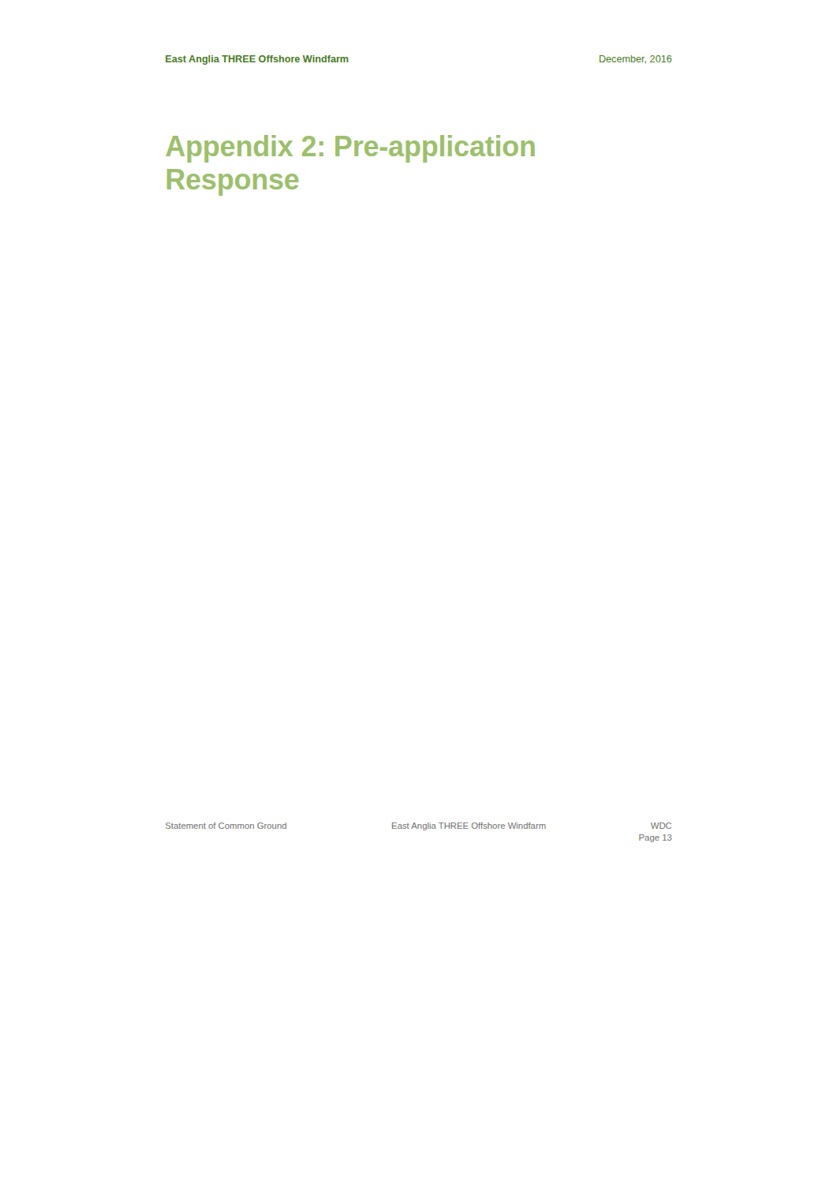East Anglia THREE Offshore Windfarm
December, 2016
Appendix 2: Pre-application Response
Statement of Common Ground
East Anglia THREE Offshore Windfarm
WDC
Page 13